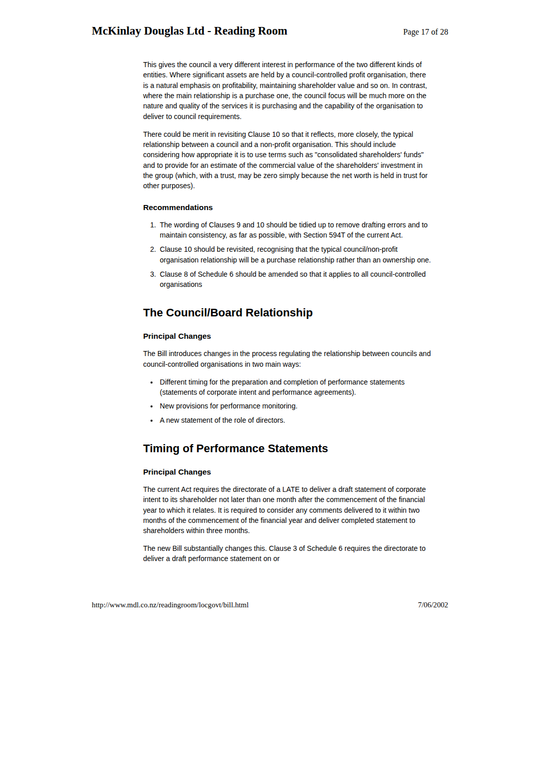McKinlay Douglas Ltd - Reading Room Page 17 of 28
This gives the council a very different interest in performance of the two different kinds of entities. Where significant assets are held by a council-controlled profit organisation, there is a natural emphasis on profitability, maintaining shareholder value and so on. In contrast, where the main relationship is a purchase one, the council focus will be much more on the nature and quality of the services it is purchasing and the capability of the organisation to deliver to council requirements.
There could be merit in revisiting Clause 10 so that it reflects, more closely, the typical relationship between a council and a non-profit organisation. This should include considering how appropriate it is to use terms such as "consolidated shareholders' funds" and to provide for an estimate of the commercial value of the shareholders' investment in the group (which, with a trust, may be zero simply because the net worth is held in trust for other purposes).
Recommendations
The wording of Clauses 9 and 10 should be tidied up to remove drafting errors and to maintain consistency, as far as possible, with Section 594T of the current Act.
Clause 10 should be revisited, recognising that the typical council/non-profit organisation relationship will be a purchase relationship rather than an ownership one.
Clause 8 of Schedule 6 should be amended so that it applies to all council-controlled organisations
The Council/Board Relationship
Principal Changes
The Bill introduces changes in the process regulating the relationship between councils and council-controlled organisations in two main ways:
Different timing for the preparation and completion of performance statements (statements of corporate intent and performance agreements).
New provisions for performance monitoring.
A new statement of the role of directors.
Timing of Performance Statements
Principal Changes
The current Act requires the directorate of a LATE to deliver a draft statement of corporate intent to its shareholder not later than one month after the commencement of the financial year to which it relates. It is required to consider any comments delivered to it within two months of the commencement of the financial year and deliver completed statement to shareholders within three months.
The new Bill substantially changes this. Clause 3 of Schedule 6 requires the directorate to deliver a draft performance statement on or
http://www.mdl.co.nz/readingroom/locgovt/bill.html 7/06/2002